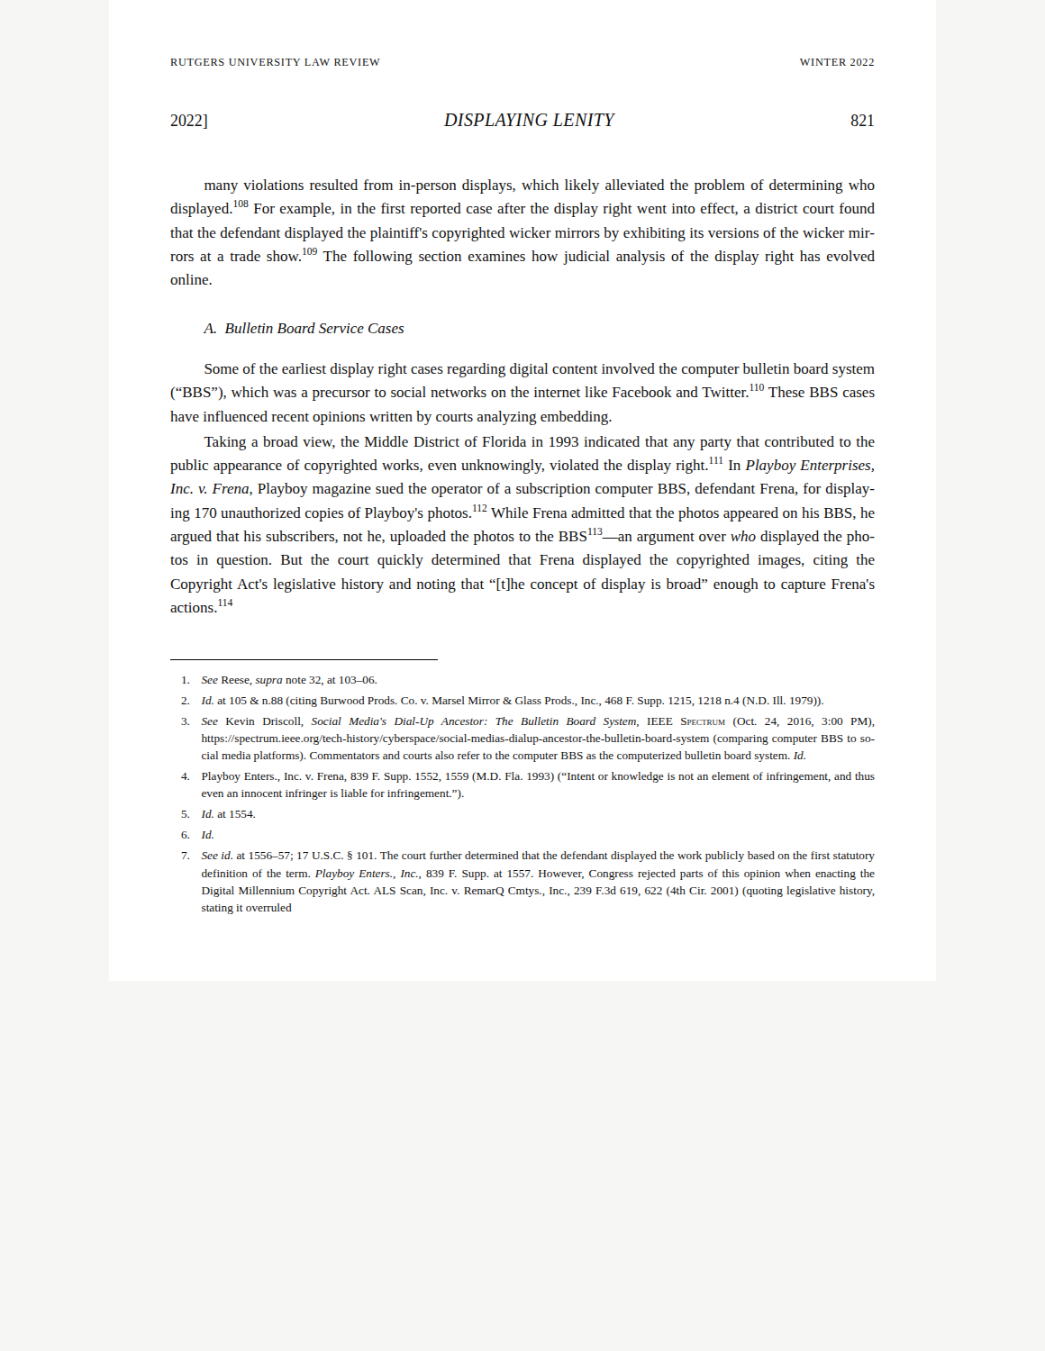Rutgers University Law Review Winter 2022
2022] DISPLAYING LENITY 821
many violations resulted from in-person displays, which likely alleviated the problem of determining who displayed.108 For example, in the first reported case after the display right went into effect, a district court found that the defendant displayed the plaintiff's copyrighted wicker mirrors by exhibiting its versions of the wicker mirrors at a trade show.109 The following section examines how judicial analysis of the display right has evolved online.
A. Bulletin Board Service Cases
Some of the earliest display right cases regarding digital content involved the computer bulletin board system (“BBS”), which was a precursor to social networks on the internet like Facebook and Twitter.110 These BBS cases have influenced recent opinions written by courts analyzing embedding.
Taking a broad view, the Middle District of Florida in 1993 indicated that any party that contributed to the public appearance of copyrighted works, even unknowingly, violated the display right.111 In Playboy Enterprises, Inc. v. Frena, Playboy magazine sued the operator of a subscription computer BBS, defendant Frena, for displaying 170 unauthorized copies of Playboy's photos.112 While Frena admitted that the photos appeared on his BBS, he argued that his subscribers, not he, uploaded the photos to the BBS113—an argument over who displayed the photos in question. But the court quickly determined that Frena displayed the copyrighted images, citing the Copyright Act's legislative history and noting that “[t]he concept of display is broad” enough to capture Frena's actions.114
See Reese, supra note 32, at 103–06.
Id. at 105 & n.88 (citing Burwood Prods. Co. v. Marsel Mirror & Glass Prods., Inc., 468 F. Supp. 1215, 1218 n.4 (N.D. Ill. 1979)).
See Kevin Driscoll, Social Media's Dial-Up Ancestor: The Bulletin Board System, IEEE Spectrum (Oct. 24, 2016, 3:00 PM), https://spectrum.ieee.org/tech-history/cyberspace/social-medias-dialup-ancestor-the-bulletin-board-system (comparing computer BBS to social media platforms). Commentators and courts also refer to the computer BBS as the computerized bulletin board system. Id.
Playboy Enters., Inc. v. Frena, 839 F. Supp. 1552, 1559 (M.D. Fla. 1993) (“Intent or knowledge is not an element of infringement, and thus even an innocent infringer is liable for infringement.”).
Id. at 1554.
Id.
See id. at 1556–57; 17 U.S.C. § 101. The court further determined that the defendant displayed the work publicly based on the first statutory definition of the term. Playboy Enters., Inc., 839 F. Supp. at 1557. However, Congress rejected parts of this opinion when enacting the Digital Millennium Copyright Act. ALS Scan, Inc. v. RemarQ Cmtys., Inc., 239 F.3d 619, 622 (4th Cir. 2001) (quoting legislative history, stating it overruled